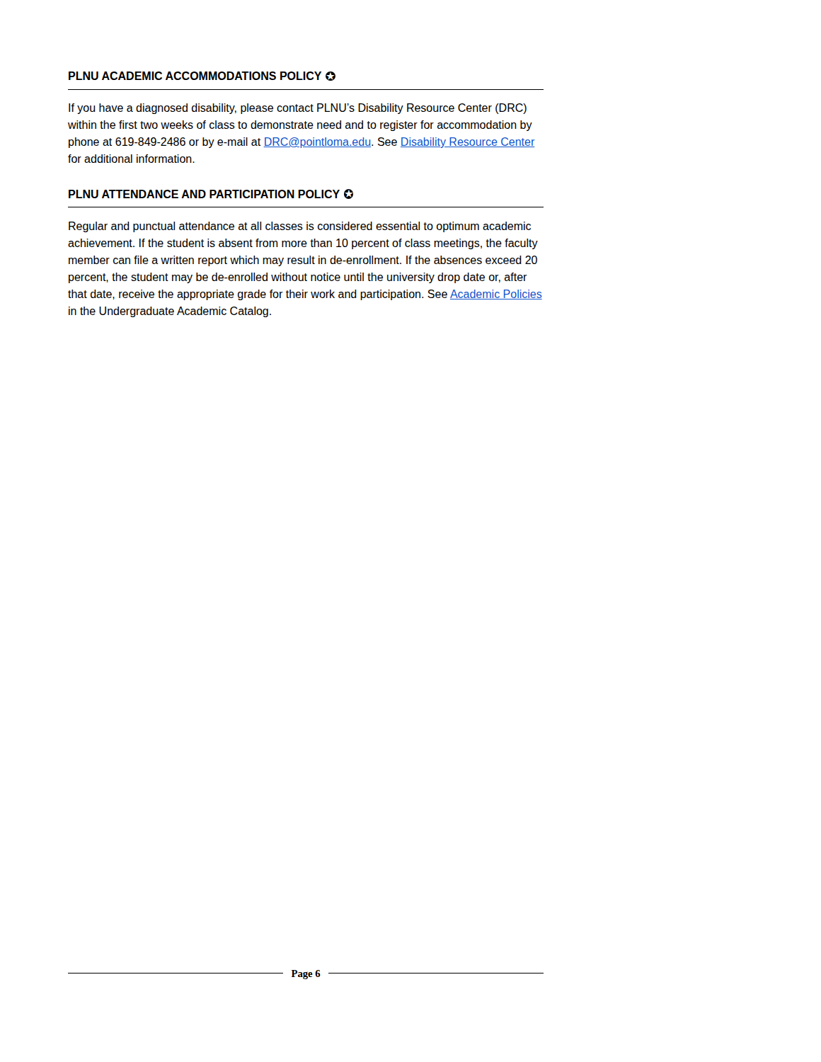PLNU ACADEMIC ACCOMMODATIONS POLICY ★
If you have a diagnosed disability, please contact PLNU’s Disability Resource Center (DRC) within the first two weeks of class to demonstrate need and to register for accommodation by phone at 619-849-2486 or by e-mail at DRC@pointloma.edu. See Disability Resource Center for additional information.
PLNU ATTENDANCE AND PARTICIPATION POLICY ★
Regular and punctual attendance at all classes is considered essential to optimum academic achievement. If the student is absent from more than 10 percent of class meetings, the faculty member can file a written report which may result in de-enrollment. If the absences exceed 20 percent, the student may be de-enrolled without notice until the university drop date or, after that date, receive the appropriate grade for their work and participation. See Academic Policies in the Undergraduate Academic Catalog.
Page 6